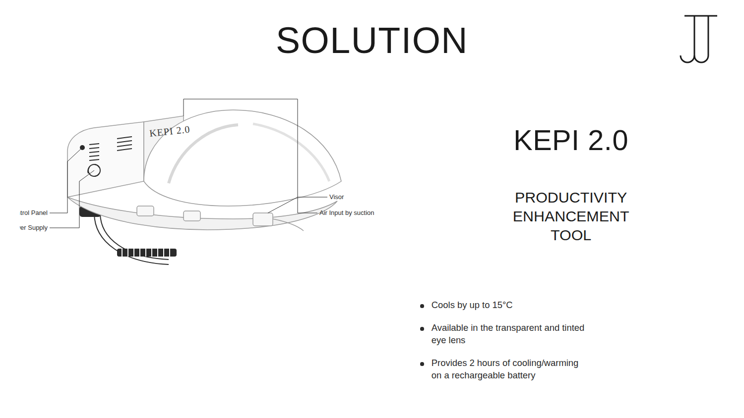SOLUTION
Labelled diagram of the KEPI 2.0 hard hat A white safety helmet shown in three-quarter view with a rear module. Leader lines point to the control panel, power supply, air input by suction, and visor. The helmet shell is marked KEPI 2.0. KEPI 2.0 Control Panel Power Supply Air Input by suction Visor
Labelled diagram of the KEPI 2.0 helmet showing the control panel, power supply, air input by suction and visor.
KEPI 2.0
PRODUCTIVITY
ENHANCEMENT
TOOL
Cools by up to 15°C
Available in the transparent and tinted eye lens
Provides 2 hours of cooling/warming on a rechargeable battery